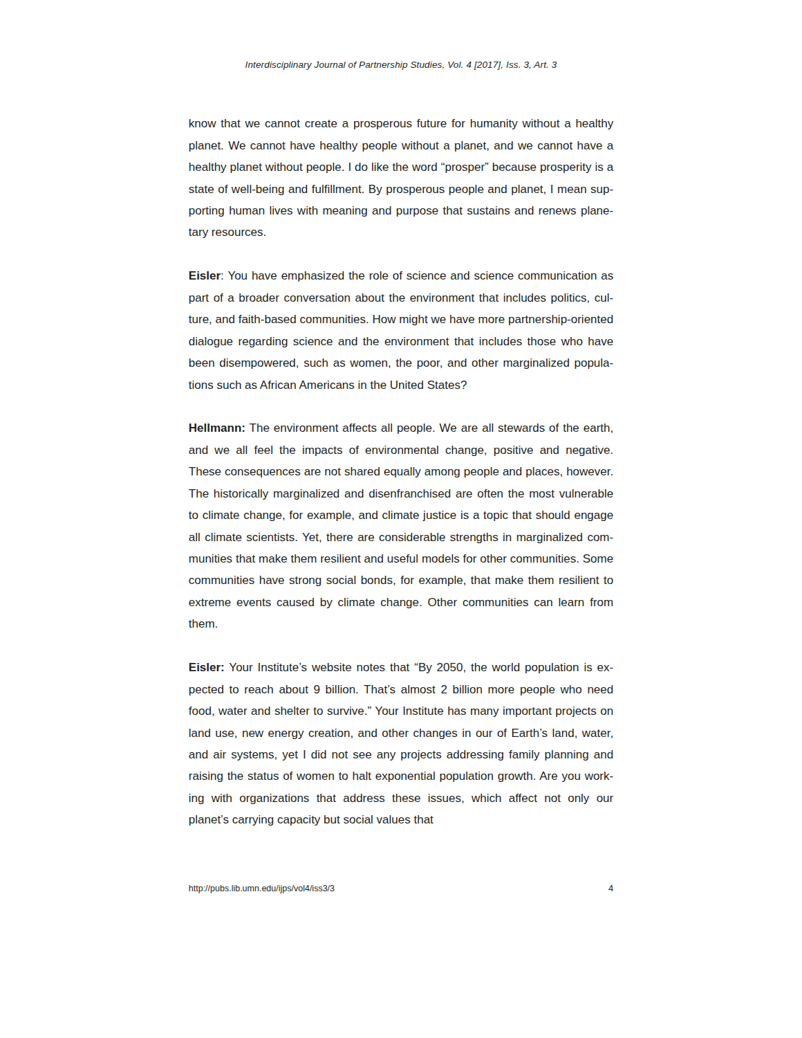Interdisciplinary Journal of Partnership Studies, Vol. 4 [2017], Iss. 3, Art. 3
know that we cannot create a prosperous future for humanity without a healthy planet. We cannot have healthy people without a planet, and we cannot have a healthy planet without people. I do like the word “prosper” because prosperity is a state of well-being and fulfillment. By prosperous people and planet, I mean supporting human lives with meaning and purpose that sustains and renews planetary resources.
Eisler: You have emphasized the role of science and science communication as part of a broader conversation about the environment that includes politics, culture, and faith-based communities. How might we have more partnership-oriented dialogue regarding science and the environment that includes those who have been disempowered, such as women, the poor, and other marginalized populations such as African Americans in the United States?
Hellmann: The environment affects all people. We are all stewards of the earth, and we all feel the impacts of environmental change, positive and negative. These consequences are not shared equally among people and places, however. The historically marginalized and disenfranchised are often the most vulnerable to climate change, for example, and climate justice is a topic that should engage all climate scientists. Yet, there are considerable strengths in marginalized communities that make them resilient and useful models for other communities. Some communities have strong social bonds, for example, that make them resilient to extreme events caused by climate change. Other communities can learn from them.
Eisler: Your Institute’s website notes that “By 2050, the world population is expected to reach about 9 billion. That’s almost 2 billion more people who need food, water and shelter to survive.” Your Institute has many important projects on land use, new energy creation, and other changes in our of Earth’s land, water, and air systems, yet I did not see any projects addressing family planning and raising the status of women to halt exponential population growth. Are you working with organizations that address these issues, which affect not only our planet’s carrying capacity but social values that
http://pubs.lib.umn.edu/ijps/vol4/iss3/3 4